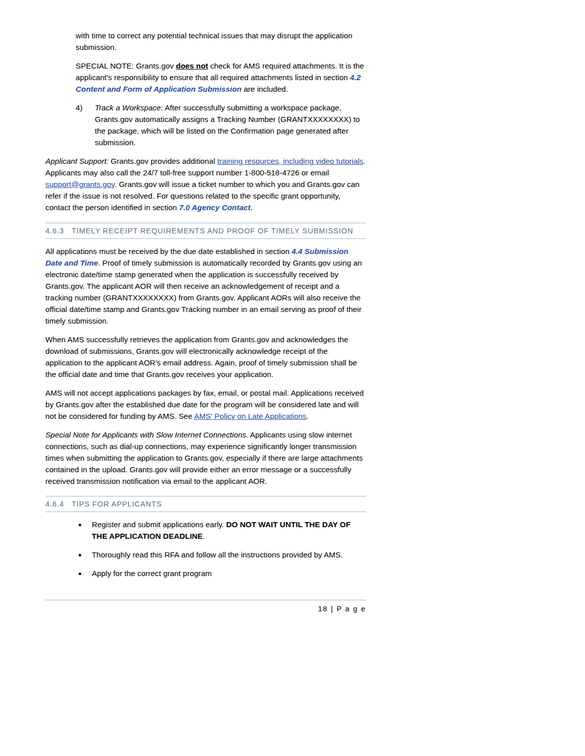with time to correct any potential technical issues that may disrupt the application submission.
SPECIAL NOTE: Grants.gov does not check for AMS required attachments. It is the applicant's responsibility to ensure that all required attachments listed in section 4.2 Content and Form of Application Submission are included.
4) Track a Workspace: After successfully submitting a workspace package, Grants.gov automatically assigns a Tracking Number (GRANTXXXXXXXX) to the package, which will be listed on the Confirmation page generated after submission.
Applicant Support: Grants.gov provides additional training resources, including video tutorials. Applicants may also call the 24/7 toll-free support number 1-800-518-4726 or email support@grants.gov. Grants.gov will issue a ticket number to which you and Grants.gov can refer if the issue is not resolved. For questions related to the specific grant opportunity, contact the person identified in section 7.0 Agency Contact.
4.6.3 TIMELY RECEIPT REQUIREMENTS AND PROOF OF TIMELY SUBMISSION
All applications must be received by the due date established in section 4.4 Submission Date and Time. Proof of timely submission is automatically recorded by Grants.gov using an electronic date/time stamp generated when the application is successfully received by Grants.gov. The applicant AOR will then receive an acknowledgement of receipt and a tracking number (GRANTXXXXXXXX) from Grants.gov. Applicant AORs will also receive the official date/time stamp and Grants.gov Tracking number in an email serving as proof of their timely submission.
When AMS successfully retrieves the application from Grants.gov and acknowledges the download of submissions, Grants.gov will electronically acknowledge receipt of the application to the applicant AOR's email address. Again, proof of timely submission shall be the official date and time that Grants.gov receives your application.
AMS will not accept applications packages by fax, email, or postal mail. Applications received by Grants.gov after the established due date for the program will be considered late and will not be considered for funding by AMS. See AMS' Policy on Late Applications.
Special Note for Applicants with Slow Internet Connections. Applicants using slow internet connections, such as dial-up connections, may experience significantly longer transmission times when submitting the application to Grants.gov, especially if there are large attachments contained in the upload. Grants.gov will provide either an error message or a successfully received transmission notification via email to the applicant AOR.
4.6.4 TIPS FOR APPLICANTS
Register and submit applications early. DO NOT WAIT UNTIL THE DAY OF THE APPLICATION DEADLINE.
Thoroughly read this RFA and follow all the instructions provided by AMS.
Apply for the correct grant program
18 | P a g e